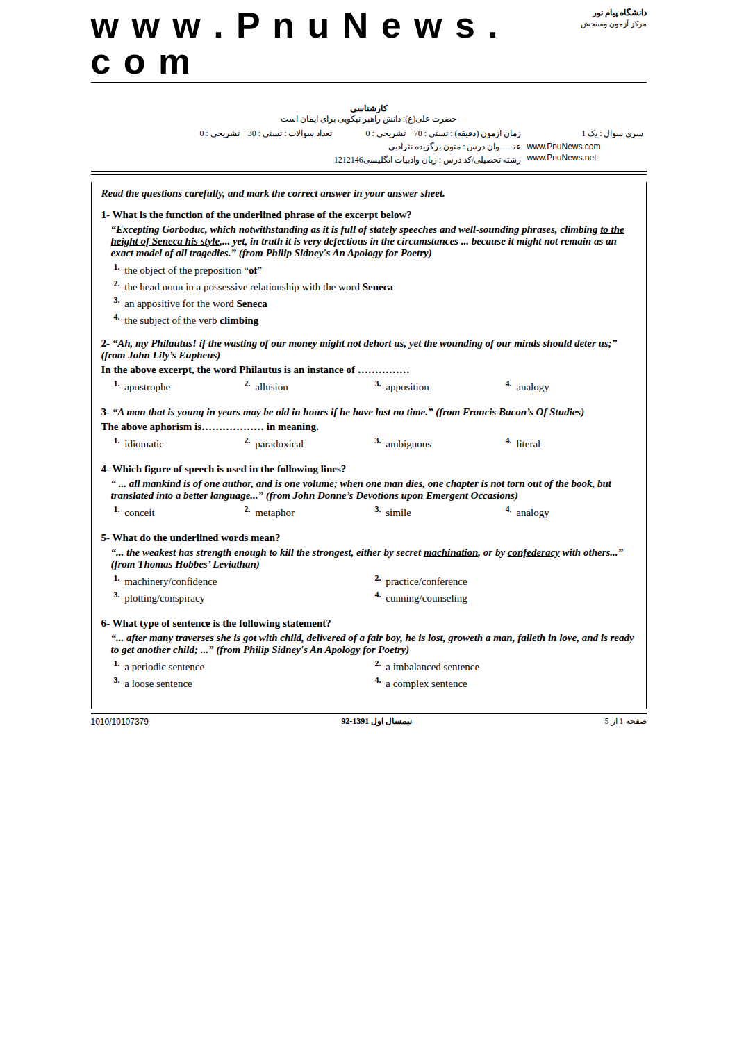w w w . P n u N e w s . c o m
دانشگاه پیام نور
مرکز آزمون وسنجش
کارشناسی
حضرت علی(ع): دانش راهبر نیکویی برای ایمان است
| سری سوال : یک 1 | زمان آزمون (دقیقه) : تستی : 70 تشریحی : 0 | تعداد سوالات : تستی : 30 تشریحی : 0 |
| www.PnuNews.com www.PnuNews.net | عنـــــوان درس : متون برگزیده نثرادبی |
| رشته تحصیلی/کد درس : زبان وادبیات انگلیسی1212146 |
Read the questions carefully, and mark the correct answer in your answer sheet.
1- What is the function of the underlined phrase of the excerpt below?
“Excepting Gorboduc, which notwithstanding as it is full of stately speeches and well-sounding phrases, climbing to the height of Seneca his style,... yet, in truth it is very defectious in the circumstances ... because it might not remain as an exact model of all tragedies.” (from Philip Sidney's An Apology for Poetry)
1. the object of the preposition “of”
2. the head noun in a possessive relationship with the word Seneca
3. an appositive for the word Seneca
4. the subject of the verb climbing
2- “Ah, my Philautus! if the wasting of our money might not dehort us, yet the wounding of our minds should deter us;” (from John Lily’s Eupheus)
In the above excerpt, the word Philautus is an instance of ……………
1. apostrophe
2. allusion
3. apposition
4. analogy
3- “A man that is young in years may be old in hours if he have lost no time.” (from Francis Bacon’s Of Studies)
The above aphorism is……………… in meaning.
1. idiomatic
2. paradoxical
3. ambiguous
4. literal
4- Which figure of speech is used in the following lines?
“ ... all mankind is of one author, and is one volume; when one man dies, one chapter is not torn out of the book, but translated into a better language...” (from John Donne’s Devotions upon Emergent Occasions)
1. conceit
2. metaphor
3. simile
4. analogy
5- What do the underlined words mean?
“... the weakest has strength enough to kill the strongest, either by secret machination, or by confederacy with others...” (from Thomas Hobbes’ Leviathan)
1. machinery/confidence
2. practice/conference
3. plotting/conspiracy
4. cunning/counseling
6- What type of sentence is the following statement?
“... after many traverses she is got with child, delivered of a fair boy, he is lost, groweth a man, falleth in love, and is ready to get another child; ...” (from Philip Sidney's An Apology for Poetry)
1. a periodic sentence
2. a imbalanced sentence
3. a loose sentence
4. a complex sentence
صفحه 1 از 5
نیمسال اول 1391-92
1010/10107379